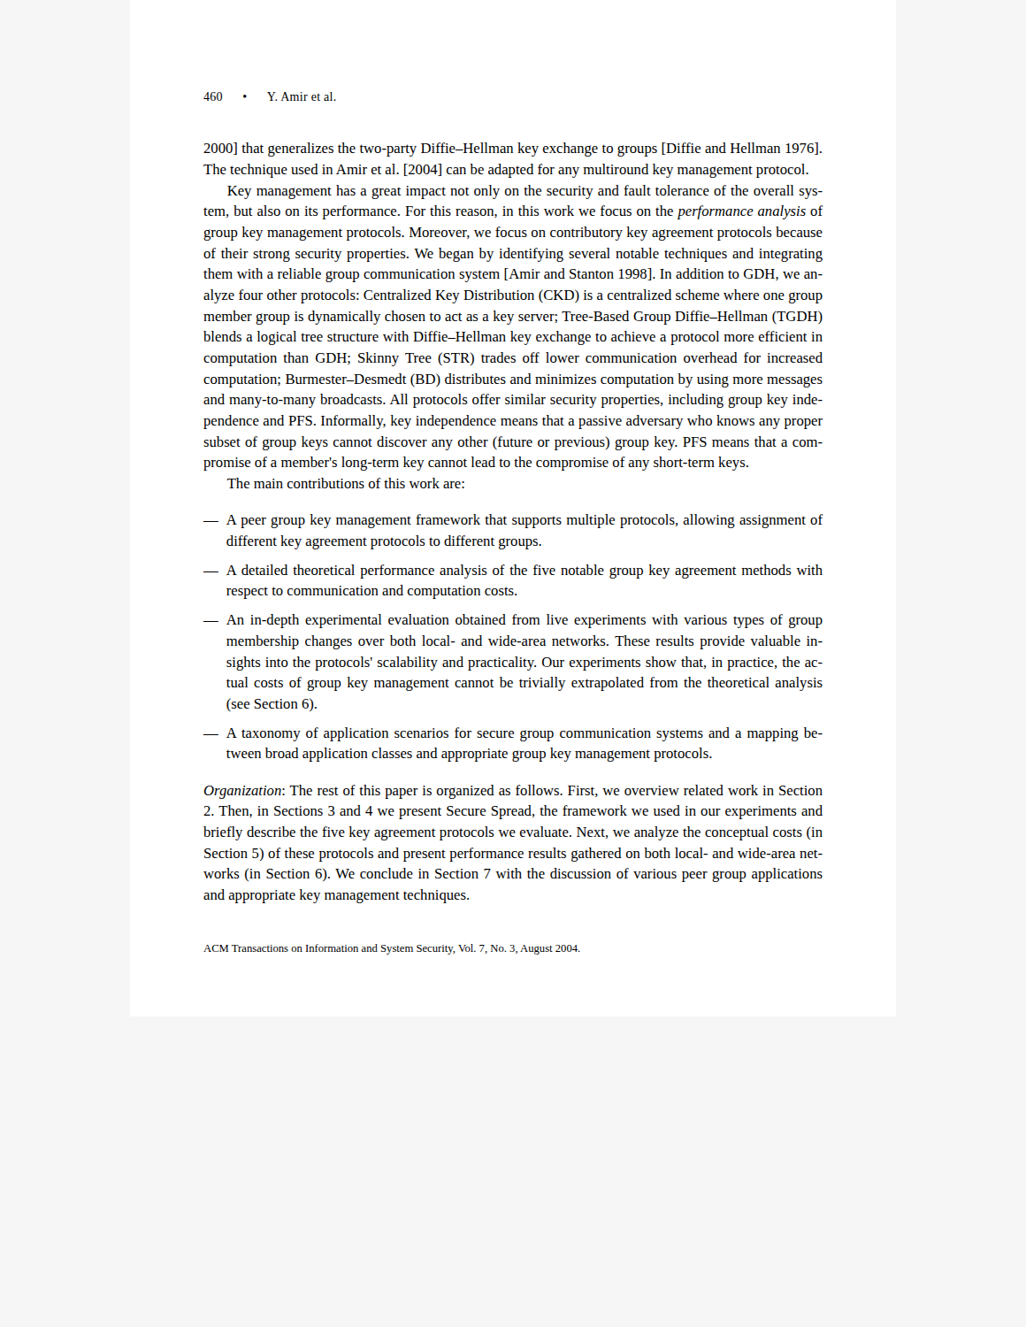460•Y. Amir et al.
2000] that generalizes the two-party Diffie–Hellman key exchange to groups [Diffie and Hellman 1976]. The technique used in Amir et al. [2004] can be adapted for any multiround key management protocol.
Key management has a great impact not only on the security and fault tolerance of the overall system, but also on its performance. For this reason, in this work we focus on the performance analysis of group key management protocols. Moreover, we focus on contributory key agreement protocols because of their strong security properties. We began by identifying several notable techniques and integrating them with a reliable group communication system [Amir and Stanton 1998]. In addition to GDH, we analyze four other protocols: Centralized Key Distribution (CKD) is a centralized scheme where one group member group is dynamically chosen to act as a key server; Tree-Based Group Diffie–Hellman (TGDH) blends a logical tree structure with Diffie–Hellman key exchange to achieve a protocol more efficient in computation than GDH; Skinny Tree (STR) trades off lower communication overhead for increased computation; Burmester–Desmedt (BD) distributes and minimizes computation by using more messages and many-to-many broadcasts. All protocols offer similar security properties, including group key independence and PFS. Informally, key independence means that a passive adversary who knows any proper subset of group keys cannot discover any other (future or previous) group key. PFS means that a compromise of a member's long-term key cannot lead to the compromise of any short-term keys.
The main contributions of this work are:
A peer group key management framework that supports multiple protocols, allowing assignment of different key agreement protocols to different groups.
A detailed theoretical performance analysis of the five notable group key agreement methods with respect to communication and computation costs.
An in-depth experimental evaluation obtained from live experiments with various types of group membership changes over both local- and wide-area networks. These results provide valuable insights into the protocols' scalability and practicality. Our experiments show that, in practice, the actual costs of group key management cannot be trivially extrapolated from the theoretical analysis (see Section 6).
A taxonomy of application scenarios for secure group communication systems and a mapping between broad application classes and appropriate group key management protocols.
Organization: The rest of this paper is organized as follows. First, we overview related work in Section 2. Then, in Sections 3 and 4 we present Secure Spread, the framework we used in our experiments and briefly describe the five key agreement protocols we evaluate. Next, we analyze the conceptual costs (in Section 5) of these protocols and present performance results gathered on both local- and wide-area networks (in Section 6). We conclude in Section 7 with the discussion of various peer group applications and appropriate key management techniques.
ACM Transactions on Information and System Security, Vol. 7, No. 3, August 2004.